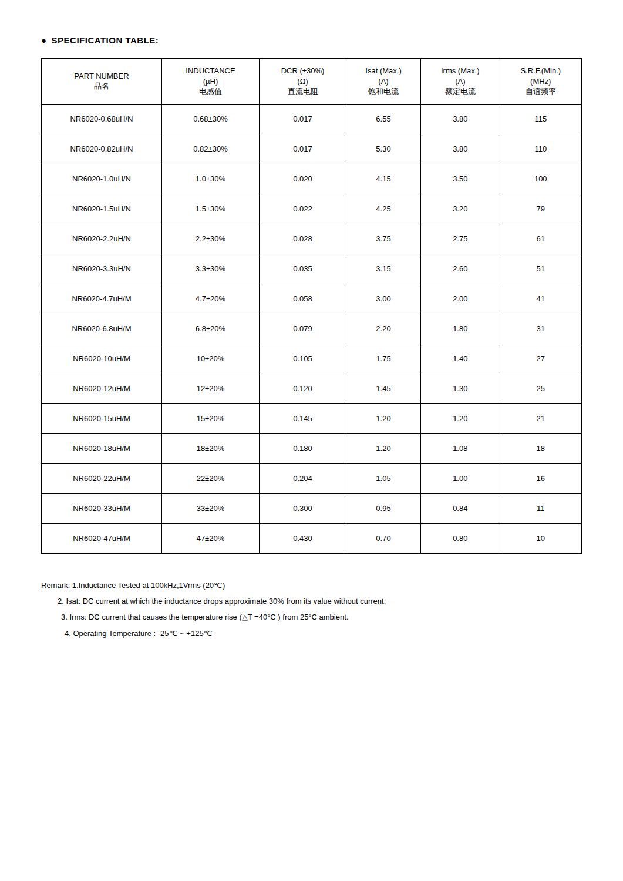●SPECIFICATION TABLE:
| PART NUMBER 品名 | INDUCTANCE (µH) 电感值 | DCR (±30%) (Ω) 直流电阻 | Isat (Max.) (A) 饱和电流 | Irms (Max.) (A) 额定电流 | S.R.F.(Min.) (MHz) 自谊频率 |
| --- | --- | --- | --- | --- | --- |
| NR6020-0.68uH/N | 0.68±30% | 0.017 | 6.55 | 3.80 | 115 |
| NR6020-0.82uH/N | 0.82±30% | 0.017 | 5.30 | 3.80 | 110 |
| NR6020-1.0uH/N | 1.0±30% | 0.020 | 4.15 | 3.50 | 100 |
| NR6020-1.5uH/N | 1.5±30% | 0.022 | 4.25 | 3.20 | 79 |
| NR6020-2.2uH/N | 2.2±30% | 0.028 | 3.75 | 2.75 | 61 |
| NR6020-3.3uH/N | 3.3±30% | 0.035 | 3.15 | 2.60 | 51 |
| NR6020-4.7uH/M | 4.7±20% | 0.058 | 3.00 | 2.00 | 41 |
| NR6020-6.8uH/M | 6.8±20% | 0.079 | 2.20 | 1.80 | 31 |
| NR6020-10uH/M | 10±20% | 0.105 | 1.75 | 1.40 | 27 |
| NR6020-12uH/M | 12±20% | 0.120 | 1.45 | 1.30 | 25 |
| NR6020-15uH/M | 15±20% | 0.145 | 1.20 | 1.20 | 21 |
| NR6020-18uH/M | 18±20% | 0.180 | 1.20 | 1.08 | 18 |
| NR6020-22uH/M | 22±20% | 0.204 | 1.05 | 1.00 | 16 |
| NR6020-33uH/M | 33±20% | 0.300 | 0.95 | 0.84 | 11 |
| NR6020-47uH/M | 47±20% | 0.430 | 0.70 | 0.80 | 10 |
Remark: 1.Inductance Tested at 100kHz,1Vrms (20℃)
2. Isat: DC current at which the inductance drops approximate 30% from its value without current;
3. Irms: DC current that causes the temperature rise (△T =40°C ) from 25°C ambient.
4. Operating Temperature : -25℃ ~ +125℃